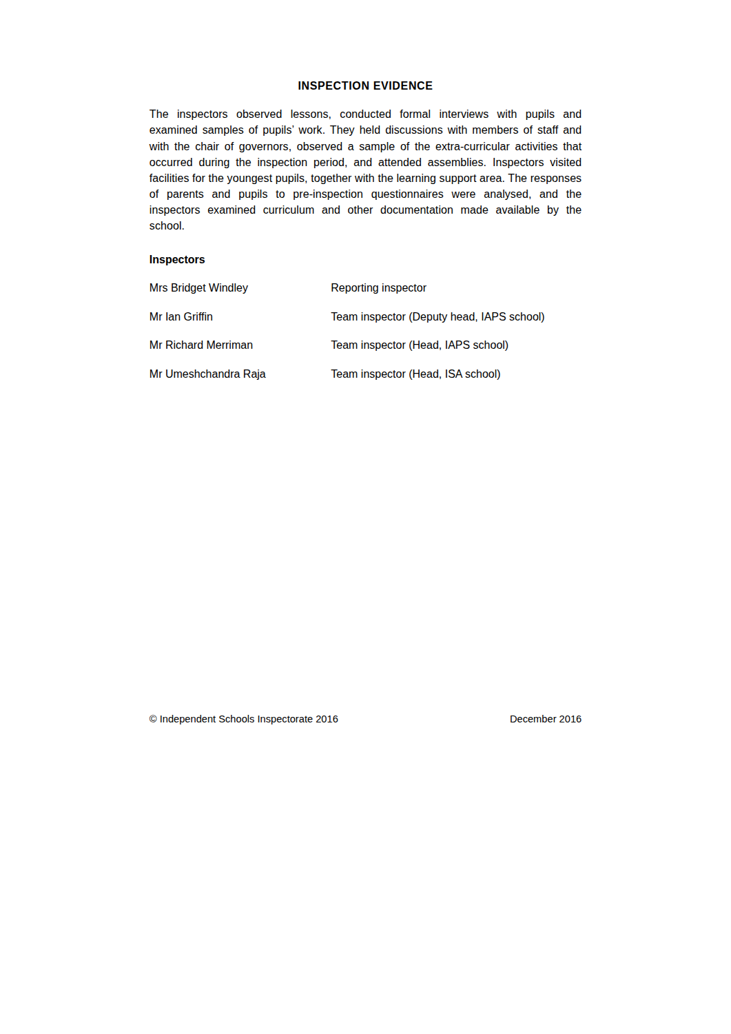INSPECTION EVIDENCE
The inspectors observed lessons, conducted formal interviews with pupils and examined samples of pupils’ work. They held discussions with members of staff and with the chair of governors, observed a sample of the extra-curricular activities that occurred during the inspection period, and attended assemblies. Inspectors visited facilities for the youngest pupils, together with the learning support area. The responses of parents and pupils to pre-inspection questionnaires were analysed, and the inspectors examined curriculum and other documentation made available by the school.
Inspectors
| Mrs Bridget Windley | Reporting inspector |
| Mr Ian Griffin | Team inspector (Deputy head, IAPS school) |
| Mr Richard Merriman | Team inspector (Head, IAPS school) |
| Mr Umeshchandra Raja | Team inspector (Head, ISA school) |
© Independent Schools Inspectorate 2016 December 2016